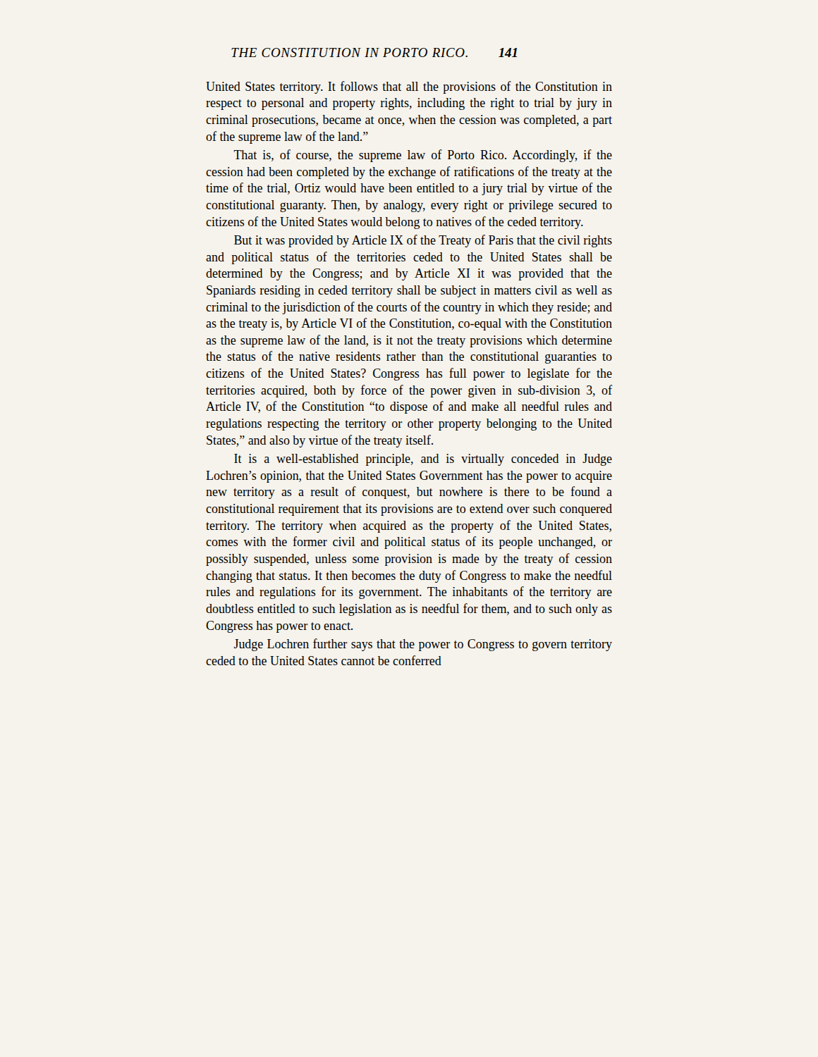THE CONSTITUTION IN PORTO RICO. 141
United States territory. It follows that all the provisions of the Constitution in respect to personal and property rights, including the right to trial by jury in criminal prosecutions, became at once, when the cession was completed, a part of the supreme law of the land.”
That is, of course, the supreme law of Porto Rico. Accordingly, if the cession had been completed by the exchange of ratifications of the treaty at the time of the trial, Ortiz would have been entitled to a jury trial by virtue of the constitutional guaranty. Then, by analogy, every right or privilege secured to citizens of the United States would belong to natives of the ceded territory.
But it was provided by Article IX of the Treaty of Paris that the civil rights and political status of the territories ceded to the United States shall be determined by the Congress; and by Article XI it was provided that the Spaniards residing in ceded territory shall be subject in matters civil as well as criminal to the jurisdiction of the courts of the country in which they reside; and as the treaty is, by Article VI of the Constitution, co-equal with the Constitution as the supreme law of the land, is it not the treaty provisions which determine the status of the native residents rather than the constitutional guaranties to citizens of the United States? Congress has full power to legislate for the territories acquired, both by force of the power given in sub-division 3, of Article IV, of the Constitution “to dispose of and make all needful rules and regulations respecting the territory or other property belonging to the United States,” and also by virtue of the treaty itself.
It is a well-established principle, and is virtually conceded in Judge Lochren’s opinion, that the United States Government has the power to acquire new territory as a result of conquest, but nowhere is there to be found a constitutional requirement that its provisions are to extend over such conquered territory. The territory when acquired as the property of the United States, comes with the former civil and political status of its people unchanged, or possibly suspended, unless some provision is made by the treaty of cession changing that status. It then becomes the duty of Congress to make the needful rules and regulations for its government. The inhabitants of the territory are doubtless entitled to such legislation as is needful for them, and to such only as Congress has power to enact.
Judge Lochren further says that the power to Congress to govern territory ceded to the United States cannot be conferred